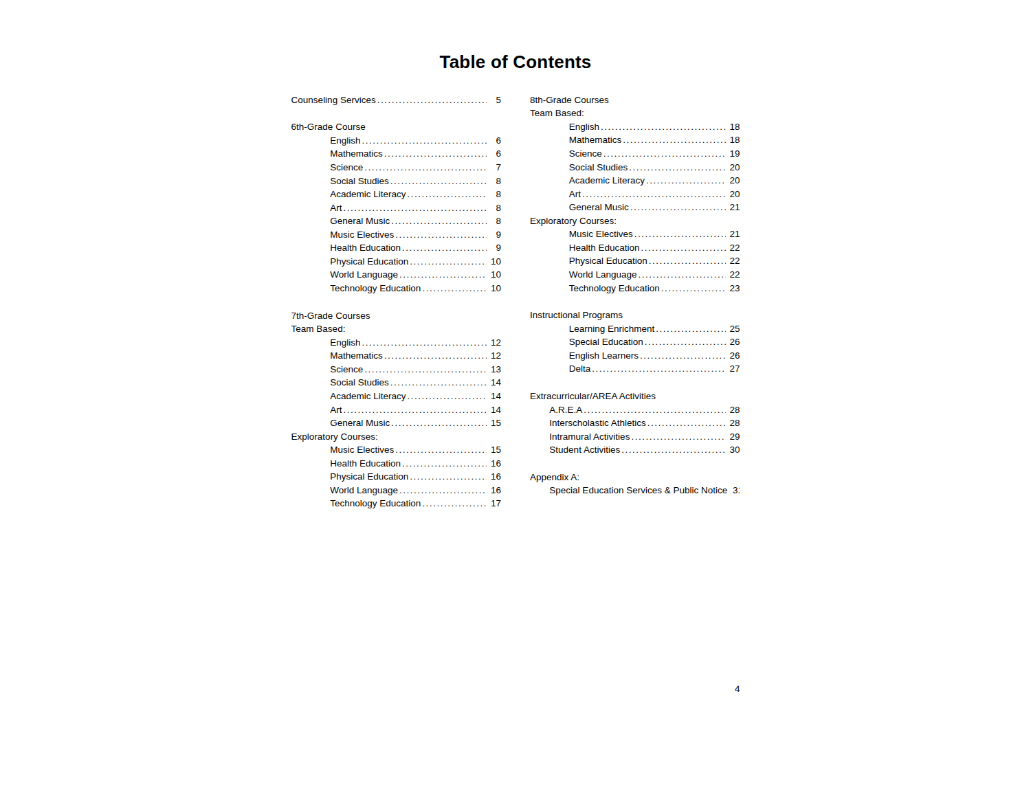Table of Contents
Counseling Services........................................................... 5
6th-Grade Course
English..................................................................... 6
Mathematics........................................................... 6
Science................................................................... 7
Social Studies......................................................... 8
Academic Literacy................................................... 8
Art........................................................................... 8
General Music......................................................... 8
Music Electives....................................................... 9
Health Education..................................................... 9
Physical Education................................................. 10
World Language..................................................... 10
Technology Education............................................. 10
7th-Grade Courses
Team Based:
English................................................................... 12
Mathematics......................................................... 12
Science................................................................. 13
Social Studies....................................................... 14
Academic Literacy................................................. 14
Art......................................................................... 14
General Music....................................................... 15
Exploratory Courses:
Music Electives..................................................... 15
Health Education................................................... 16
Physical Education................................................. 16
World Language..................................................... 16
Technology Education............................................. 17
8th-Grade Courses
Team Based:
English................................................................... 18
Mathematics......................................................... 18
Science................................................................. 19
Social Studies....................................................... 20
Academic Literacy................................................. 20
Art......................................................................... 20
General Music....................................................... 21
Exploratory Courses:
Music Electives..................................................... 21
Health Education................................................... 22
Physical Education................................................. 22
World Language................................................... 22
Technology Education........................................... 23
Instructional Programs
Learning Enrichment............................................. 25
Special Education................................................. 26
English Learners................................................... 26
Delta..................................................................... 27
Extracurricular/AREA Activities
A.R.E.A................................................................. 28
Interscholastic Athletics......................................... 28
Intramural Activities.............................................. 29
Student Activities.................................................. 30
Appendix A:
Special Education Services & Public Notice........... 31
4